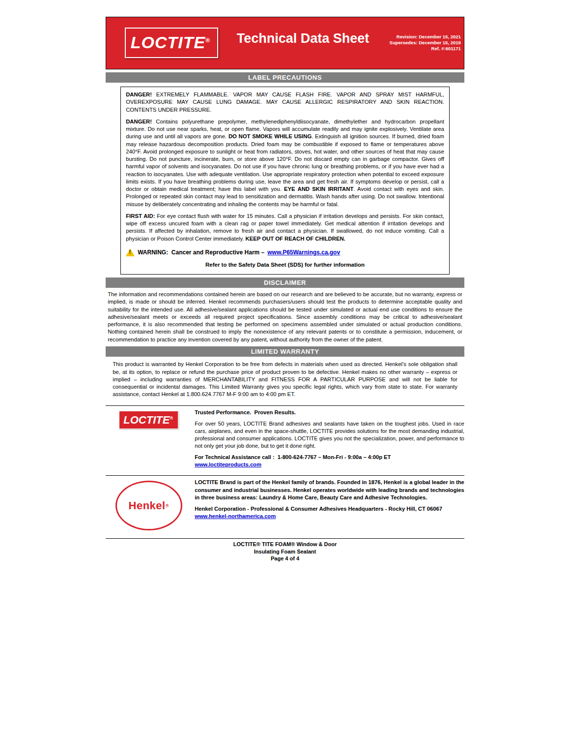LOCTITE®
Technical Data Sheet
Revision: December 15, 2021
Supersedes: December 15, 2019
Ref. #:601171
LABEL PRECAUTIONS
DANGER! EXTREMELY FLAMMABLE. VAPOR MAY CAUSE FLASH FIRE. VAPOR AND SPRAY MIST HARMFUL, OVEREXPOSURE MAY CAUSE LUNG DAMAGE. MAY CAUSE ALLERGIC RESPIRATORY AND SKIN REACTION. CONTENTS UNDER PRESSURE.
DANGER! Contains polyurethane prepolymer, methylenediphenyldiisocyanate, dimethylether and hydrocarbon propellant mixture. Do not use near sparks, heat, or open flame. Vapors will accumulate readily and may ignite explosively. Ventilate area during use and until all vapors are gone. DO NOT SMOKE WHILE USING. Extinguish all ignition sources. If burned, dried foam may release hazardous decomposition products. Dried foam may be combustible if exposed to flame or temperatures above 240°F. Avoid prolonged exposure to sunlight or heat from radiators, stoves, hot water, and other sources of heat that may cause bursting. Do not puncture, incinerate, burn, or store above 120°F. Do not discard empty can in garbage compactor. Gives off harmful vapor of solvents and isocyanates. Do not use if you have chronic lung or breathing problems, or if you have ever had a reaction to isocyanates. Use with adequate ventilation. Use appropriate respiratory protection when potential to exceed exposure limits exists. If you have breathing problems during use, leave the area and get fresh air. If symptoms develop or persist, call a doctor or obtain medical treatment; have this label with you. EYE AND SKIN IRRITANT. Avoid contact with eyes and skin. Prolonged or repeated skin contact may lead to sensitization and dermatitis. Wash hands after using. Do not swallow. Intentional misuse by deliberately concentrating and inhaling the contents may be harmful or fatal.
FIRST AID: For eye contact flush with water for 15 minutes. Call a physician if irritation develops and persists. For skin contact, wipe off excess uncured foam with a clean rag or paper towel immediately. Get medical attention if irritation develops and persists. If affected by inhalation, remove to fresh air and contact a physician. If swallowed, do not induce vomiting. Call a physician or Poison Control Center immediately. KEEP OUT OF REACH OF CHILDREN.
WARNING: Cancer and Reproductive Harm – www.P65Warnings.ca.gov
Refer to the Safety Data Sheet (SDS) for further information
DISCLAIMER
The information and recommendations contained herein are based on our research and are believed to be accurate, but no warranty, express or implied, is made or should be inferred. Henkel recommends purchasers/users should test the products to determine acceptable quality and suitability for the intended use. All adhesive/sealant applications should be tested under simulated or actual end use conditions to ensure the adhesive/sealant meets or exceeds all required project specifications. Since assembly conditions may be critical to adhesive/sealant performance, it is also recommended that testing be performed on specimens assembled under simulated or actual production conditions. Nothing contained herein shall be construed to imply the nonexistence of any relevant patents or to constitute a permission, inducement, or recommendation to practice any invention covered by any patent, without authority from the owner of the patent.
LIMITED WARRANTY
This product is warranted by Henkel Corporation to be free from defects in materials when used as directed. Henkel’s sole obligation shall be, at its option, to replace or refund the purchase price of product proven to be defective. Henkel makes no other warranty – express or implied – including warranties of MERCHANTABILITY and FITNESS FOR A PARTICULAR PURPOSE and will not be liable for consequential or incidental damages. This Limited Warranty gives you specific legal rights, which vary from state to state. For warranty assistance, contact Henkel at 1.800.624.7767 M-F 9:00 am to 4:00 pm ET.
LOCTITE®
Trusted Performance. Proven Results.
For over 50 years, LOCTITE Brand adhesives and sealants have taken on the toughest jobs. Used in race cars, airplanes, and even in the space-shuttle, LOCTITE provides solutions for the most demanding industrial, professional and consumer applications. LOCTITE gives you not the specialization, power, and performance to not only get your job done, but to get it done right.
For Technical Assistance call : 1-800-624-7767 – Mon-Fri - 9:00a – 4:00p ET
www.loctiteproducts.com
Henkel®
LOCTITE Brand is part of the Henkel family of brands. Founded in 1876, Henkel is a global leader in the consumer and industrial businesses. Henkel operates worldwide with leading brands and technologies in three business areas: Laundry & Home Care, Beauty Care and Adhesive Technologies.
Henkel Corporation - Professional & Consumer Adhesives Headquarters - Rocky Hill, CT 06067
www.henkel-northamerica.com
LOCTITE® TITE FOAM® Window & Door
Insulating Foam Sealant
Page 4 of 4